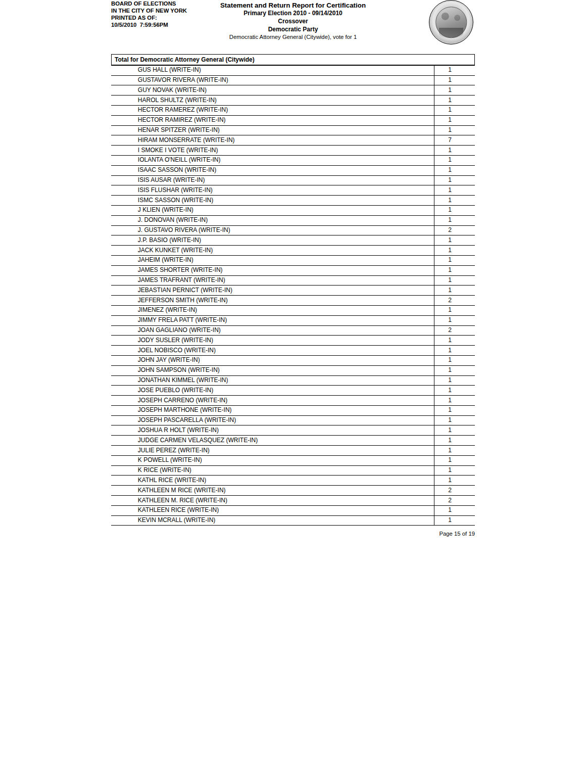BOARD OF ELECTIONS
IN THE CITY OF NEW YORK
PRINTED AS OF:
10/5/2010 7:59:56PM
Statement and Return Report for Certification
Primary Election 2010 - 09/14/2010
Crossover
Democratic Party
Democratic Attorney General (Citywide), vote for 1
Total for Democratic Attorney General (Citywide)
| GUS HALL (WRITE-IN) | 1 |
| GUSTAVOR RIVERA (WRITE-IN) | 1 |
| GUY NOVAK (WRITE-IN) | 1 |
| HAROL SHULTZ (WRITE-IN) | 1 |
| HECTOR RAMEREZ (WRITE-IN) | 1 |
| HECTOR RAMIREZ (WRITE-IN) | 1 |
| HENAR SPITZER (WRITE-IN) | 1 |
| HIRAM MONSERRATE (WRITE-IN) | 7 |
| I SMOKE I VOTE (WRITE-IN) | 1 |
| IOLANTA O'NEILL (WRITE-IN) | 1 |
| ISAAC SASSON (WRITE-IN) | 1 |
| ISIS AUSAR (WRITE-IN) | 1 |
| ISIS FLUSHAR (WRITE-IN) | 1 |
| ISMC SASSON (WRITE-IN) | 1 |
| J KLIEN (WRITE-IN) | 1 |
| J. DONOVAN (WRITE-IN) | 1 |
| J. GUSTAVO RIVERA (WRITE-IN) | 2 |
| J.P. BASIO (WRITE-IN) | 1 |
| JACK KUNKET (WRITE-IN) | 1 |
| JAHEIM (WRITE-IN) | 1 |
| JAMES SHORTER (WRITE-IN) | 1 |
| JAMES TRAFRANT (WRITE-IN) | 1 |
| JEBASTIAN PERNICT (WRITE-IN) | 1 |
| JEFFERSON SMITH (WRITE-IN) | 2 |
| JIMENEZ (WRITE-IN) | 1 |
| JIMMY FRELA PATT (WRITE-IN) | 1 |
| JOAN GAGLIANO (WRITE-IN) | 2 |
| JODY SUSLER (WRITE-IN) | 1 |
| JOEL NOBISCO (WRITE-IN) | 1 |
| JOHN JAY (WRITE-IN) | 1 |
| JOHN SAMPSON (WRITE-IN) | 1 |
| JONATHAN KIMMEL (WRITE-IN) | 1 |
| JOSE PUEBLO (WRITE-IN) | 1 |
| JOSEPH CARRENO (WRITE-IN) | 1 |
| JOSEPH MARTHONE (WRITE-IN) | 1 |
| JOSEPH PASCARELLA (WRITE-IN) | 1 |
| JOSHUA R HOLT (WRITE-IN) | 1 |
| JUDGE CARMEN VELASQUEZ (WRITE-IN) | 1 |
| JULIE PEREZ (WRITE-IN) | 1 |
| K POWELL (WRITE-IN) | 1 |
| K RICE (WRITE-IN) | 1 |
| KATHL RICE (WRITE-IN) | 1 |
| KATHLEEN M RICE (WRITE-IN) | 2 |
| KATHLEEN M. RICE (WRITE-IN) | 2 |
| KATHLEEN RICE (WRITE-IN) | 1 |
| KEVIN MCRALL (WRITE-IN) | 1 |
Page 15 of 19